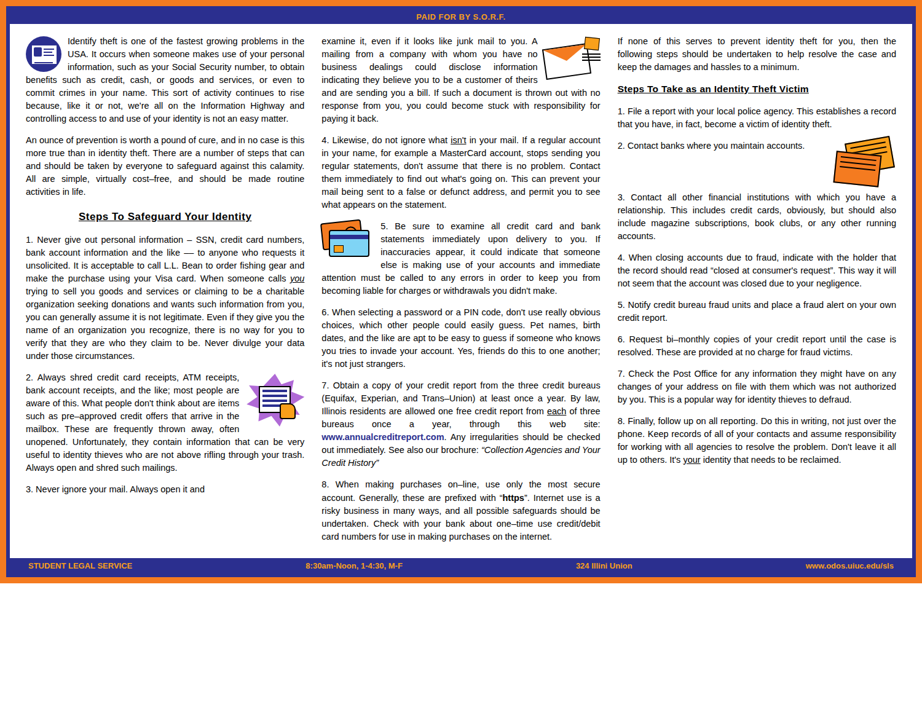PAID FOR BY S.O.R.F.
Identify theft is one of the fastest growing problems in the USA. It occurs when someone makes use of your personal information, such as your Social Security number, to obtain benefits such as credit, cash, or goods and services, or even to commit crimes in your name. This sort of activity continues to rise because, like it or not, we're all on the Information Highway and controlling access to and use of your identity is not an easy matter.
An ounce of prevention is worth a pound of cure, and in no case is this more true than in identity theft. There are a number of steps that can and should be taken by everyone to safeguard against this calamity. All are simple, virtually cost–free, and should be made routine activities in life.
Steps To Safeguard Your Identity
1. Never give out personal information – SSN, credit card numbers, bank account information and the like –– to anyone who requests it unsolicited. It is acceptable to call L.L. Bean to order fishing gear and make the purchase using your Visa card. When someone calls you trying to sell you goods and services or claiming to be a charitable organization seeking donations and wants such information from you, you can generally assume it is not legitimate. Even if they give you the name of an organization you recognize, there is no way for you to verify that they are who they claim to be. Never divulge your data under those circumstances.
2. Always shred credit card receipts, ATM receipts, bank account receipts, and the like; most people are aware of this. What people don't think about are items such as pre–approved credit offers that arrive in the mailbox. These are frequently thrown away, often unopened. Unfortunately, they contain information that can be very useful to identity thieves who are not above rifling through your trash. Always open and shred such mailings.
3. Never ignore your mail. Always open it and
examine it, even if it looks like junk mail to you. A mailing from a company with whom you have no business dealings could disclose information indicating they believe you to be a customer of theirs and are sending you a bill. If such a document is thrown out with no response from you, you could become stuck with responsibility for paying it back.
4. Likewise, do not ignore what isn't in your mail. If a regular account in your name, for example a MasterCard account, stops sending you regular statements, don't assume that there is no problem. Contact them immediately to find out what's going on. This can prevent your mail being sent to a false or defunct address, and permit you to see what appears on the statement.
5. Be sure to examine all credit card and bank statements immediately upon delivery to you. If inaccuracies appear, it could indicate that someone else is making use of your accounts and immediate attention must be called to any errors in order to keep you from becoming liable for charges or withdrawals you didn't make.
6. When selecting a password or a PIN code, don't use really obvious choices, which other people could easily guess. Pet names, birth dates, and the like are apt to be easy to guess if someone who knows you tries to invade your account. Yes, friends do this to one another; it's not just strangers.
7. Obtain a copy of your credit report from the three credit bureaus (Equifax, Experian, and Trans–Union) at least once a year. By law, Illinois residents are allowed one free credit report from each of three bureaus once a year, through this web site: www.annualcreditreport.com. Any irregularities should be checked out immediately. See also our brochure: “Collection Agencies and Your Credit History”
8. When making purchases on–line, use only the most secure account. Generally, these are prefixed with “https”. Internet use is a risky business in many ways, and all possible safeguards should be undertaken. Check with your bank about one–time use credit/debit card numbers for use in making purchases on the internet.
If none of this serves to prevent identity theft for you, then the following steps should be undertaken to help resolve the case and keep the damages and hassles to a minimum.
Steps To Take as an Identity Theft Victim
1. File a report with your local police agency. This establishes a record that you have, in fact, become a victim of identity theft.
2. Contact banks where you maintain accounts.
3. Contact all other financial institutions with which you have a relationship. This includes credit cards, obviously, but should also include magazine subscriptions, book clubs, or any other running accounts.
4. When closing accounts due to fraud, indicate with the holder that the record should read “closed at consumer's request”. This way it will not seem that the account was closed due to your negligence.
5. Notify credit bureau fraud units and place a fraud alert on your own credit report.
6. Request bi–monthly copies of your credit report until the case is resolved. These are provided at no charge for fraud victims.
7. Check the Post Office for any information they might have on any changes of your address on file with them which was not authorized by you. This is a popular way for identity thieves to defraud.
8. Finally, follow up on all reporting. Do this in writing, not just over the phone. Keep records of all of your contacts and assume responsibility for working with all agencies to resolve the problem. Don't leave it all up to others. It's your identity that needs to be reclaimed.
STUDENT LEGAL SERVICE 8:30am-Noon, 1-4:30, M-F 324 Illini Union www.odos.uiuc.edu/sls